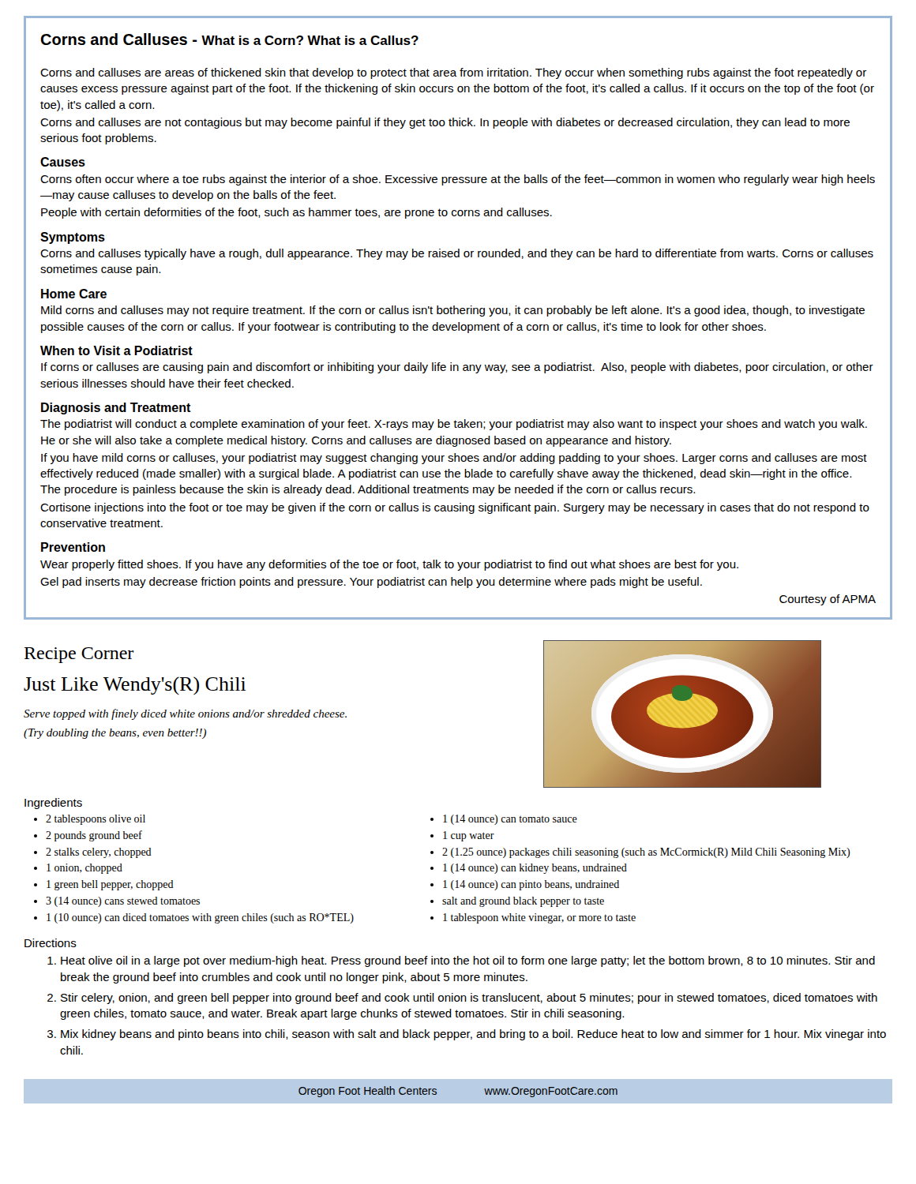Corns and Calluses - What is a Corn? What is a Callus?
Corns and calluses are areas of thickened skin that develop to protect that area from irritation. They occur when something rubs against the foot repeatedly or causes excess pressure against part of the foot. If the thickening of skin occurs on the bottom of the foot, it's called a callus. If it occurs on the top of the foot (or toe), it's called a corn.
Corns and calluses are not contagious but may become painful if they get too thick. In people with diabetes or decreased circulation, they can lead to more serious foot problems.
Causes
Corns often occur where a toe rubs against the interior of a shoe. Excessive pressure at the balls of the feet—common in women who regularly wear high heels—may cause calluses to develop on the balls of the feet.
People with certain deformities of the foot, such as hammer toes, are prone to corns and calluses.
Symptoms
Corns and calluses typically have a rough, dull appearance. They may be raised or rounded, and they can be hard to differentiate from warts. Corns or calluses sometimes cause pain.
Home Care
Mild corns and calluses may not require treatment. If the corn or callus isn't bothering you, it can probably be left alone. It's a good idea, though, to investigate possible causes of the corn or callus. If your footwear is contributing to the development of a corn or callus, it's time to look for other shoes.
When to Visit a Podiatrist
If corns or calluses are causing pain and discomfort or inhibiting your daily life in any way, see a podiatrist. Also, people with diabetes, poor circulation, or other serious illnesses should have their feet checked.
Diagnosis and Treatment
The podiatrist will conduct a complete examination of your feet. X-rays may be taken; your podiatrist may also want to inspect your shoes and watch you walk. He or she will also take a complete medical history. Corns and calluses are diagnosed based on appearance and history.
If you have mild corns or calluses, your podiatrist may suggest changing your shoes and/or adding padding to your shoes. Larger corns and calluses are most effectively reduced (made smaller) with a surgical blade. A podiatrist can use the blade to carefully shave away the thickened, dead skin—right in the office. The procedure is painless because the skin is already dead. Additional treatments may be needed if the corn or callus recurs.
Cortisone injections into the foot or toe may be given if the corn or callus is causing significant pain. Surgery may be necessary in cases that do not respond to conservative treatment.
Prevention
Wear properly fitted shoes. If you have any deformities of the toe or foot, talk to your podiatrist to find out what shoes are best for you.
Gel pad inserts may decrease friction points and pressure. Your podiatrist can help you determine where pads might be useful.
Courtesy of APMA
Recipe Corner
Just Like Wendy's(R) Chili
Serve topped with finely diced white onions and/or shredded cheese.
(Try doubling the beans, even better!!)
Ingredients
2 tablespoons olive oil
2 pounds ground beef
2 stalks celery, chopped
1 onion, chopped
1 green bell pepper, chopped
3 (14 ounce) cans stewed tomatoes
1 (10 ounce) can diced tomatoes with green chiles (such as RO*TEL)
1 (14 ounce) can tomato sauce
1 cup water
2 (1.25 ounce) packages chili seasoning (such as McCormick(R) Mild Chili Seasoning Mix)
1 (14 ounce) can kidney beans, undrained
1 (14 ounce) can pinto beans, undrained
salt and ground black pepper to taste
1 tablespoon white vinegar, or more to taste
Directions
Heat olive oil in a large pot over medium-high heat. Press ground beef into the hot oil to form one large patty; let the bottom brown, 8 to 10 minutes. Stir and break the ground beef into crumbles and cook until no longer pink, about 5 more minutes.
Stir celery, onion, and green bell pepper into ground beef and cook until onion is translucent, about 5 minutes; pour in stewed tomatoes, diced tomatoes with green chiles, tomato sauce, and water. Break apart large chunks of stewed tomatoes. Stir in chili seasoning.
Mix kidney beans and pinto beans into chili, season with salt and black pepper, and bring to a boil. Reduce heat to low and simmer for 1 hour. Mix vinegar into chili.
Oregon Foot Health Centers www.OregonFootCare.com